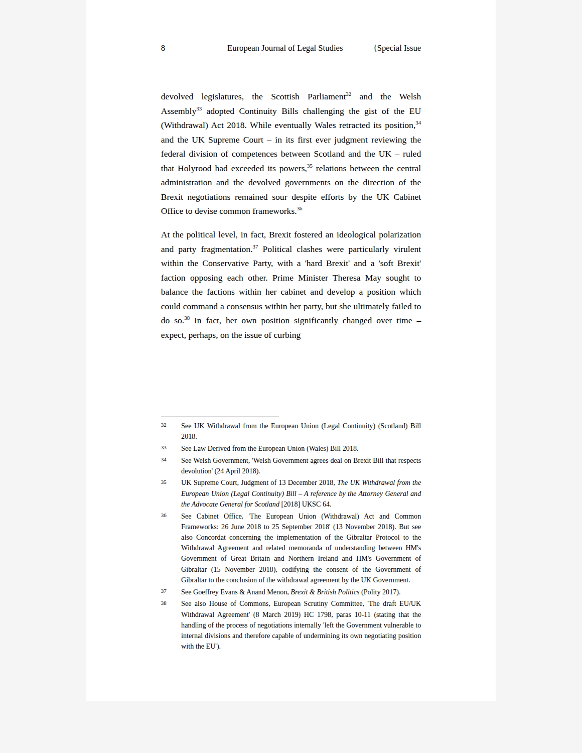8 European Journal of Legal Studies {Special Issue
devolved legislatures, the Scottish Parliament32 and the Welsh Assembly33 adopted Continuity Bills challenging the gist of the EU (Withdrawal) Act 2018. While eventually Wales retracted its position,34 and the UK Supreme Court – in its first ever judgment reviewing the federal division of competences between Scotland and the UK – ruled that Holyrood had exceeded its powers,35 relations between the central administration and the devolved governments on the direction of the Brexit negotiations remained sour despite efforts by the UK Cabinet Office to devise common frameworks.36
At the political level, in fact, Brexit fostered an ideological polarization and party fragmentation.37 Political clashes were particularly virulent within the Conservative Party, with a 'hard Brexit' and a 'soft Brexit' faction opposing each other. Prime Minister Theresa May sought to balance the factions within her cabinet and develop a position which could command a consensus within her party, but she ultimately failed to do so.38 In fact, her own position significantly changed over time – expect, perhaps, on the issue of curbing
32 See UK Withdrawal from the European Union (Legal Continuity) (Scotland) Bill 2018.
33 See Law Derived from the European Union (Wales) Bill 2018.
34 See Welsh Government, 'Welsh Government agrees deal on Brexit Bill that respects devolution' (24 April 2018).
35 UK Supreme Court, Judgment of 13 December 2018, The UK Withdrawal from the European Union (Legal Continuity) Bill – A reference by the Attorney General and the Advocate General for Scotland [2018] UKSC 64.
36 See Cabinet Office, 'The European Union (Withdrawal) Act and Common Frameworks: 26 June 2018 to 25 September 2018' (13 November 2018). But see also Concordat concerning the implementation of the Gibraltar Protocol to the Withdrawal Agreement and related memoranda of understanding between HM's Government of Great Britain and Northern Ireland and HM's Government of Gibraltar (15 November 2018), codifying the consent of the Government of Gibraltar to the conclusion of the withdrawal agreement by the UK Government.
37 See Goeffrey Evans & Anand Menon, Brexit & British Politics (Polity 2017).
38 See also House of Commons, European Scrutiny Committee, 'The draft EU/UK Withdrawal Agreement' (8 March 2019) HC 1798, paras 10-11 (stating that the handling of the process of negotiations internally 'left the Government vulnerable to internal divisions and therefore capable of undermining its own negotiating position with the EU').